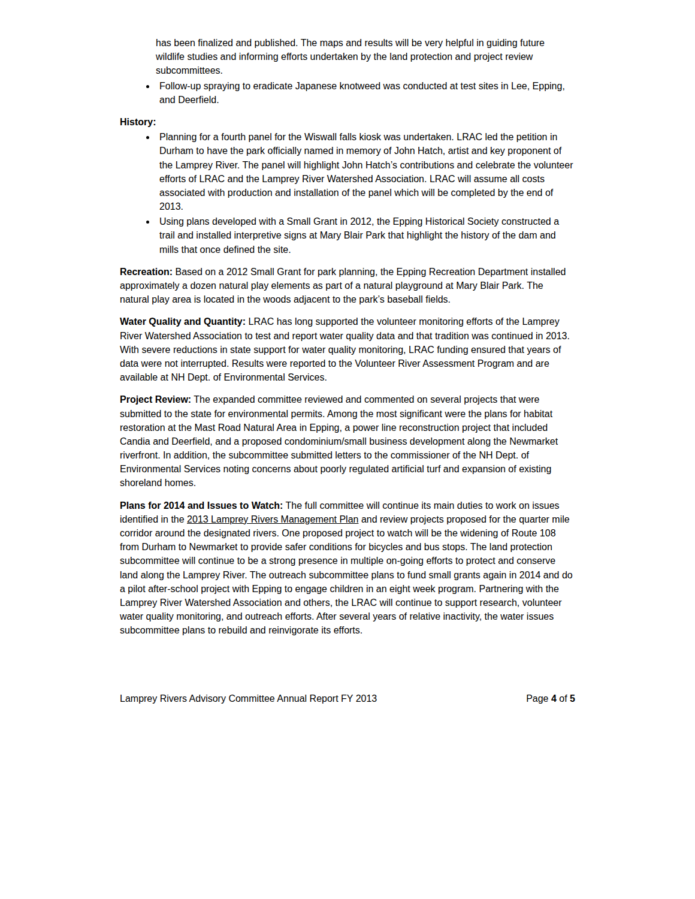has been finalized and published. The maps and results will be very helpful in guiding future wildlife studies and informing efforts undertaken by the land protection and project review subcommittees.
Follow-up spraying to eradicate Japanese knotweed was conducted at test sites in Lee, Epping, and Deerfield.
History:
Planning for a fourth panel for the Wiswall falls kiosk was undertaken. LRAC led the petition in Durham to have the park officially named in memory of John Hatch, artist and key proponent of the Lamprey River. The panel will highlight John Hatch’s contributions and celebrate the volunteer efforts of LRAC and the Lamprey River Watershed Association. LRAC will assume all costs associated with production and installation of the panel which will be completed by the end of 2013.
Using plans developed with a Small Grant in 2012, the Epping Historical Society constructed a trail and installed interpretive signs at Mary Blair Park that highlight the history of the dam and mills that once defined the site.
Recreation: Based on a 2012 Small Grant for park planning, the Epping Recreation Department installed approximately a dozen natural play elements as part of a natural playground at Mary Blair Park. The natural play area is located in the woods adjacent to the park’s baseball fields.
Water Quality and Quantity: LRAC has long supported the volunteer monitoring efforts of the Lamprey River Watershed Association to test and report water quality data and that tradition was continued in 2013. With severe reductions in state support for water quality monitoring, LRAC funding ensured that years of data were not interrupted. Results were reported to the Volunteer River Assessment Program and are available at NH Dept. of Environmental Services.
Project Review: The expanded committee reviewed and commented on several projects that were submitted to the state for environmental permits. Among the most significant were the plans for habitat restoration at the Mast Road Natural Area in Epping, a power line reconstruction project that included Candia and Deerfield, and a proposed condominium/small business development along the Newmarket riverfront. In addition, the subcommittee submitted letters to the commissioner of the NH Dept. of Environmental Services noting concerns about poorly regulated artificial turf and expansion of existing shoreland homes.
Plans for 2014 and Issues to Watch: The full committee will continue its main duties to work on issues identified in the 2013 Lamprey Rivers Management Plan and review projects proposed for the quarter mile corridor around the designated rivers. One proposed project to watch will be the widening of Route 108 from Durham to Newmarket to provide safer conditions for bicycles and bus stops. The land protection subcommittee will continue to be a strong presence in multiple on-going efforts to protect and conserve land along the Lamprey River. The outreach subcommittee plans to fund small grants again in 2014 and do a pilot after-school project with Epping to engage children in an eight week program. Partnering with the Lamprey River Watershed Association and others, the LRAC will continue to support research, volunteer water quality monitoring, and outreach efforts. After several years of relative inactivity, the water issues subcommittee plans to rebuild and reinvigorate its efforts.
Lamprey Rivers Advisory Committee Annual Report FY 2013 Page 4 of 5